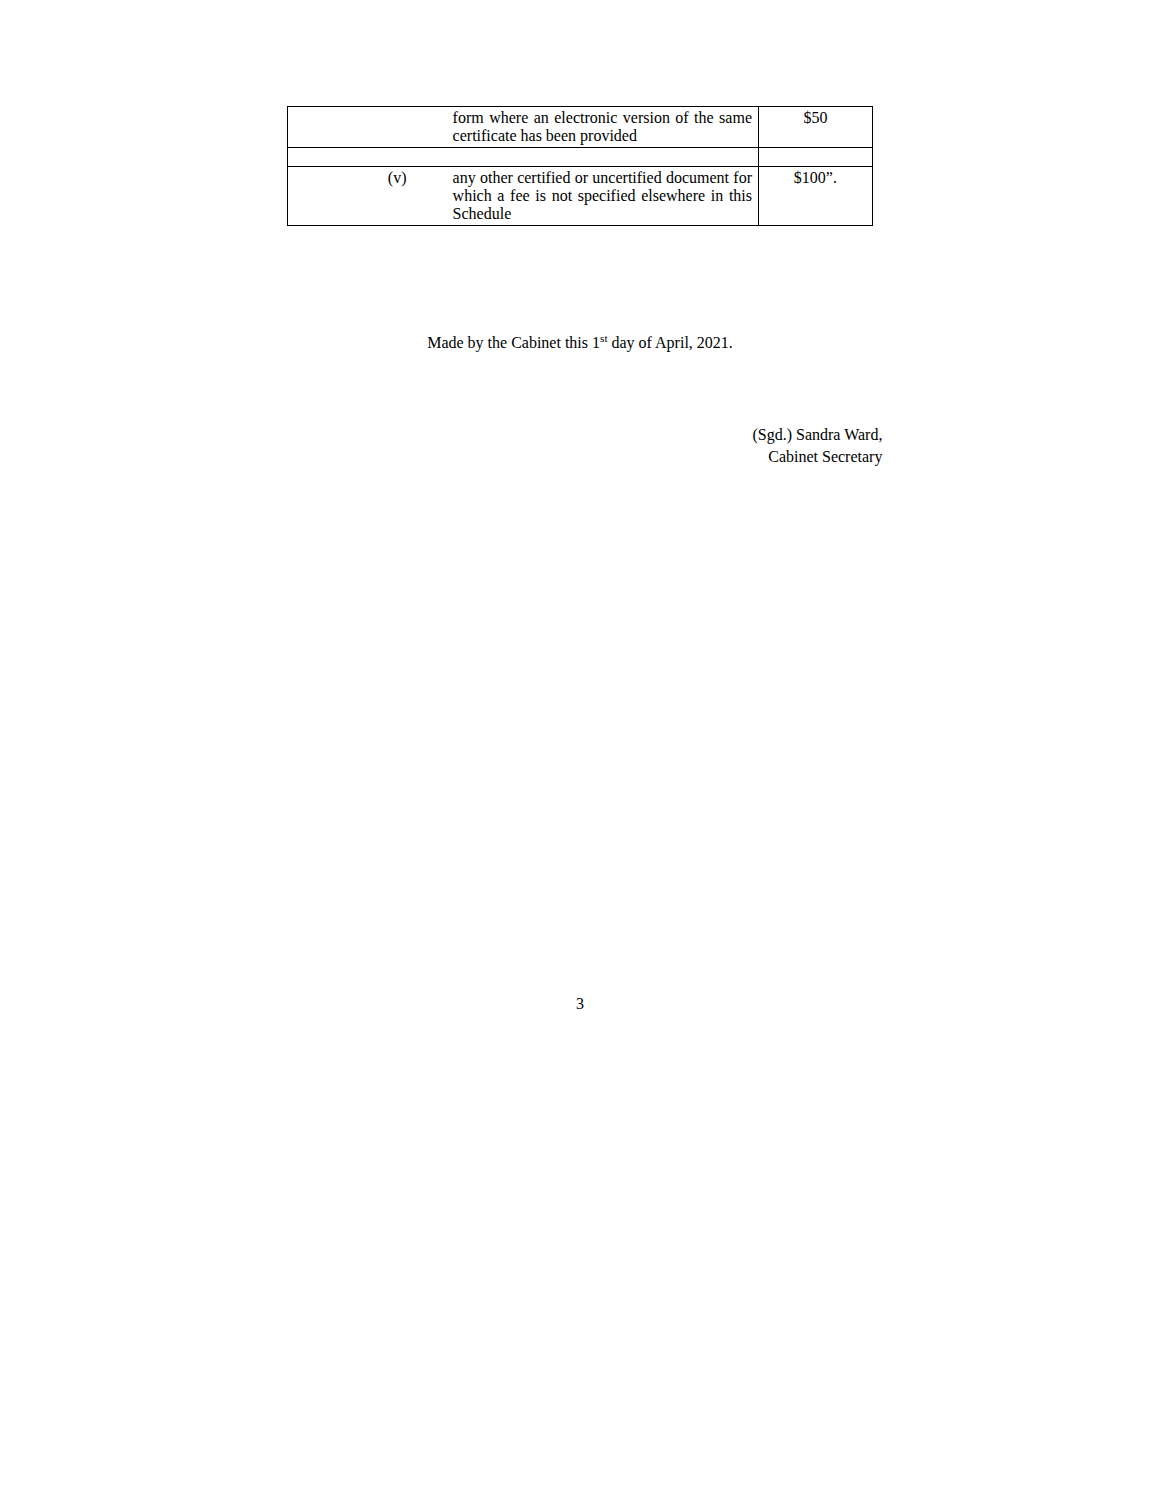| | | form where an electronic version of the same certificate has been provided | $50 |
| | (v) | any other certified or uncertified document for which a fee is not specified elsewhere in this Schedule | $100”. |
Made by the Cabinet this 1st day of April, 2021.
(Sgd.) Sandra Ward,
Cabinet Secretary
3